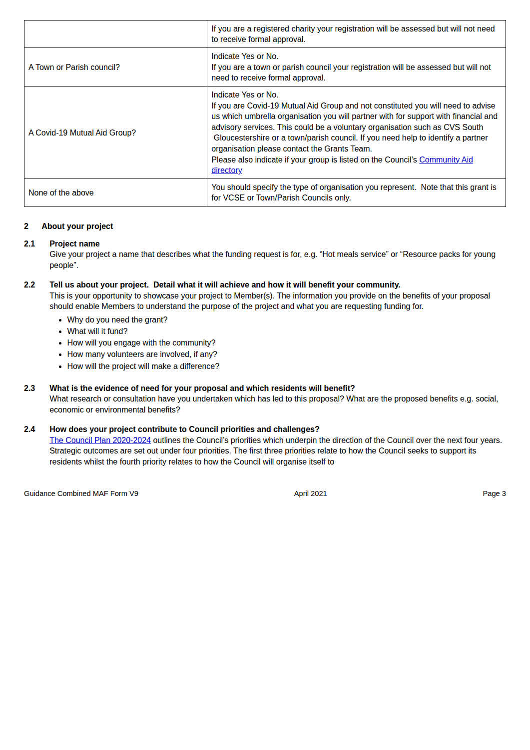| | If you are a registered charity your registration will be assessed but will not need to receive formal approval. |
| A Town or Parish council? | Indicate Yes or No. If you are a town or parish council your registration will be assessed but will not need to receive formal approval. |
| A Covid-19 Mutual Aid Group? | Indicate Yes or No. If you are Covid-19 Mutual Aid Group and not constituted you will need to advise us which umbrella organisation you will partner with for support with financial and advisory services. This could be a voluntary organisation such as CVS South Gloucestershire or a town/parish council. If you need help to identify a partner organisation please contact the Grants Team. Please also indicate if your group is listed on the Council’s Community Aid directory |
| None of the above | You should specify the type of organisation you represent. Note that this grant is for VCSE or Town/Parish Councils only. |
2 About your project
2.1 Project name
Give your project a name that describes what the funding request is for, e.g. “Hot meals service” or “Resource packs for young people”.
2.2 Tell us about your project. Detail what it will achieve and how it will benefit your community.
This is your opportunity to showcase your project to Member(s). The information you provide on the benefits of your proposal should enable Members to understand the purpose of the project and what you are requesting funding for.
Why do you need the grant?
What will it fund?
How will you engage with the community?
How many volunteers are involved, if any?
How will the project will make a difference?
2.3 What is the evidence of need for your proposal and which residents will benefit?
What research or consultation have you undertaken which has led to this proposal? What are the proposed benefits e.g. social, economic or environmental benefits?
2.4 How does your project contribute to Council priorities and challenges?
The Council Plan 2020-2024 outlines the Council’s priorities which underpin the direction of the Council over the next four years. Strategic outcomes are set out under four priorities. The first three priorities relate to how the Council seeks to support its residents whilst the fourth priority relates to how the Council will organise itself to
Guidance Combined MAF Form V9 April 2021 Page 3